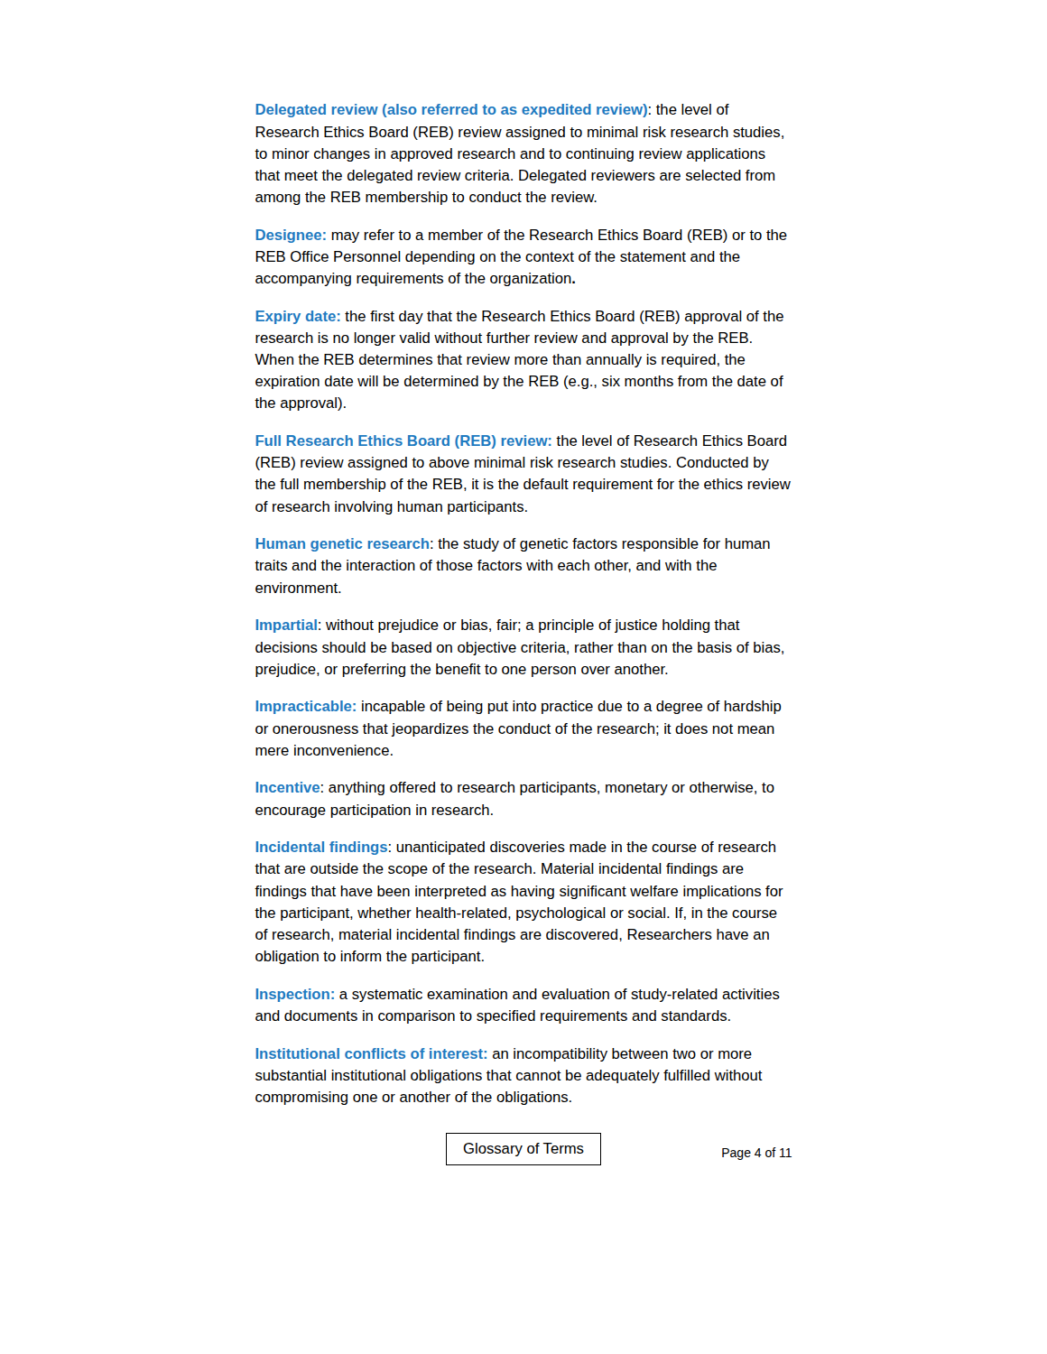Delegated review (also referred to as expedited review): the level of Research Ethics Board (REB) review assigned to minimal risk research studies, to minor changes in approved research and to continuing review applications that meet the delegated review criteria. Delegated reviewers are selected from among the REB membership to conduct the review.
Designee: may refer to a member of the Research Ethics Board (REB) or to the REB Office Personnel depending on the context of the statement and the accompanying requirements of the organization.
Expiry date: the first day that the Research Ethics Board (REB) approval of the research is no longer valid without further review and approval by the REB. When the REB determines that review more than annually is required, the expiration date will be determined by the REB (e.g., six months from the date of the approval).
Full Research Ethics Board (REB) review: the level of Research Ethics Board (REB) review assigned to above minimal risk research studies. Conducted by the full membership of the REB, it is the default requirement for the ethics review of research involving human participants.
Human genetic research: the study of genetic factors responsible for human traits and the interaction of those factors with each other, and with the environment.
Impartial: without prejudice or bias, fair; a principle of justice holding that decisions should be based on objective criteria, rather than on the basis of bias, prejudice, or preferring the benefit to one person over another.
Impracticable: incapable of being put into practice due to a degree of hardship or onerousness that jeopardizes the conduct of the research; it does not mean mere inconvenience.
Incentive: anything offered to research participants, monetary or otherwise, to encourage participation in research.
Incidental findings: unanticipated discoveries made in the course of research that are outside the scope of the research. Material incidental findings are findings that have been interpreted as having significant welfare implications for the participant, whether health-related, psychological or social. If, in the course of research, material incidental findings are discovered, Researchers have an obligation to inform the participant.
Inspection: a systematic examination and evaluation of study-related activities and documents in comparison to specified requirements and standards.
Institutional conflicts of interest: an incompatibility between two or more substantial institutional obligations that cannot be adequately fulfilled without compromising one or another of the obligations.
Glossary of Terms
Page 4 of 11